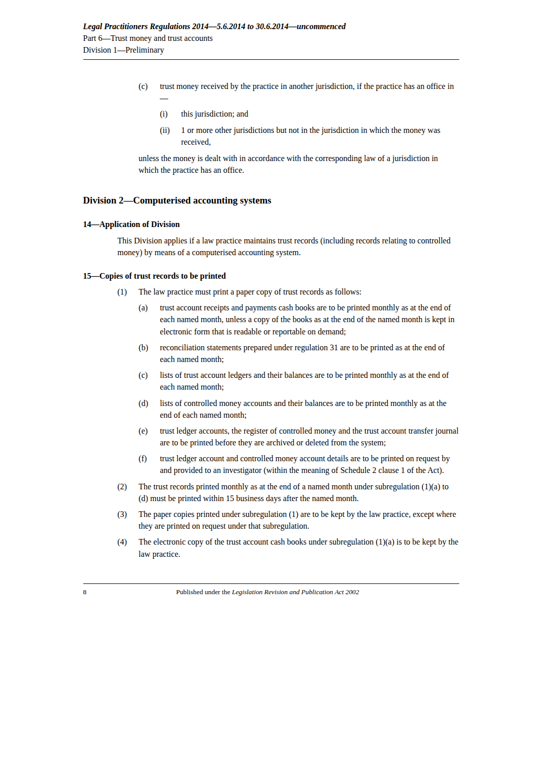Legal Practitioners Regulations 2014—5.6.2014 to 30.6.2014—uncommenced
Part 6—Trust money and trust accounts
Division 1—Preliminary
(c) trust money received by the practice in another jurisdiction, if the practice has an office in—
(i) this jurisdiction; and
(ii) 1 or more other jurisdictions but not in the jurisdiction in which the money was received,
unless the money is dealt with in accordance with the corresponding law of a jurisdiction in which the practice has an office.
Division 2—Computerised accounting systems
14—Application of Division
This Division applies if a law practice maintains trust records (including records relating to controlled money) by means of a computerised accounting system.
15—Copies of trust records to be printed
(1) The law practice must print a paper copy of trust records as follows:
(a) trust account receipts and payments cash books are to be printed monthly as at the end of each named month, unless a copy of the books as at the end of the named month is kept in electronic form that is readable or reportable on demand;
(b) reconciliation statements prepared under regulation 31 are to be printed as at the end of each named month;
(c) lists of trust account ledgers and their balances are to be printed monthly as at the end of each named month;
(d) lists of controlled money accounts and their balances are to be printed monthly as at the end of each named month;
(e) trust ledger accounts, the register of controlled money and the trust account transfer journal are to be printed before they are archived or deleted from the system;
(f) trust ledger account and controlled money account details are to be printed on request by and provided to an investigator (within the meaning of Schedule 2 clause 1 of the Act).
(2) The trust records printed monthly as at the end of a named month under subregulation (1)(a) to (d) must be printed within 15 business days after the named month.
(3) The paper copies printed under subregulation (1) are to be kept by the law practice, except where they are printed on request under that subregulation.
(4) The electronic copy of the trust account cash books under subregulation (1)(a) is to be kept by the law practice.
8 Published under the Legislation Revision and Publication Act 2002